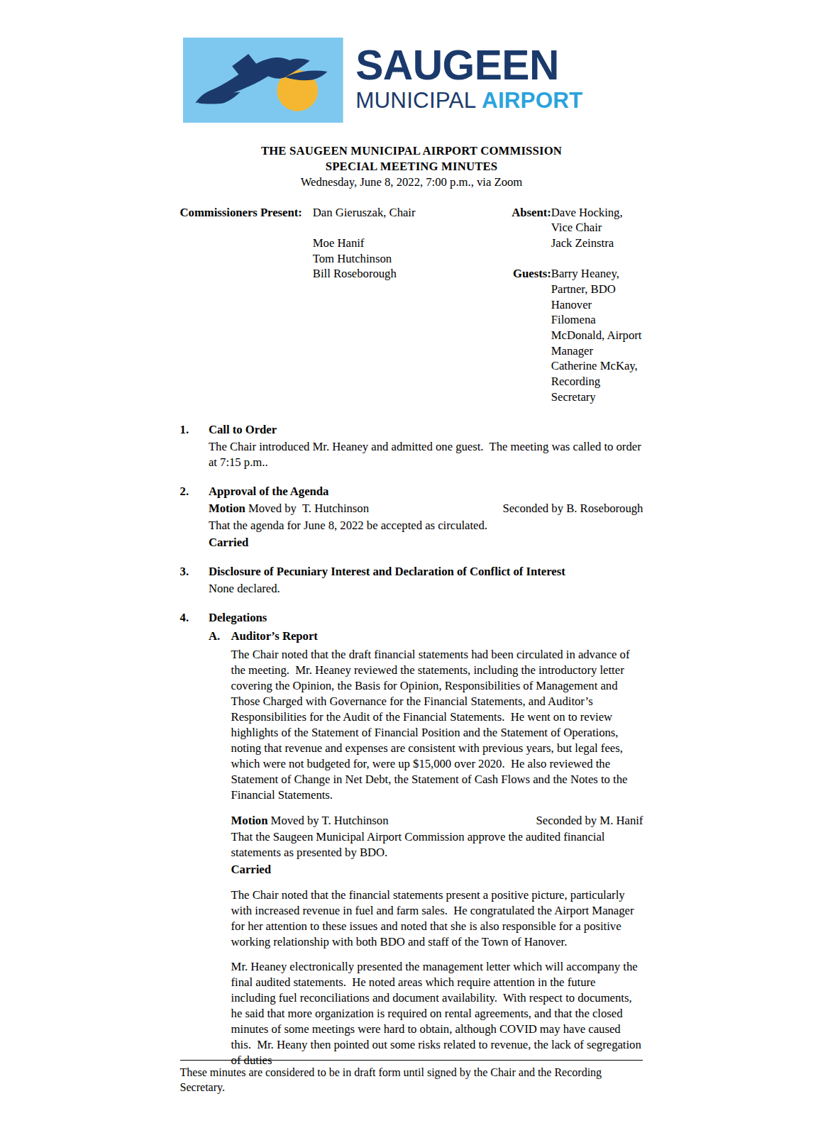Saugeen Municipal Airport logo
SAUGEEN MUNICIPAL AIRPORT
THE SAUGEEN MUNICIPAL AIRPORT COMMISSION
SPECIAL MEETING MINUTES
Wednesday, June 8, 2022, 7:00 p.m., via Zoom
| Commissioners Present: | Dan Gieruszak, Chair | Absent: | Dave Hocking, Vice Chair |
| | Moe Hanif | | Jack Zeinstra |
| | Tom Hutchinson | | |
| | Bill Roseborough | Guests: | Barry Heaney, Partner, BDO Hanover |
| | | | Filomena McDonald, Airport Manager |
| | | | Catherine McKay, Recording Secretary |
1.
Call to Order
The Chair introduced Mr. Heaney and admitted one guest. The meeting was called to order at 7:15 p.m..
2.
Approval of the Agenda
Motion Moved by T. Hutchinson
Seconded by B. Roseborough
That the agenda for June 8, 2022 be accepted as circulated.
Carried
3.
Disclosure of Pecuniary Interest and Declaration of Conflict of Interest
None declared.
4.
Delegations
A.
Auditor’s Report
The Chair noted that the draft financial statements had been circulated in advance of the meeting. Mr. Heaney reviewed the statements, including the introductory letter covering the Opinion, the Basis for Opinion, Responsibilities of Management and Those Charged with Governance for the Financial Statements, and Auditor’s Responsibilities for the Audit of the Financial Statements. He went on to review highlights of the Statement of Financial Position and the Statement of Operations, noting that revenue and expenses are consistent with previous years, but legal fees, which were not budgeted for, were up $15,000 over 2020. He also reviewed the Statement of Change in Net Debt, the Statement of Cash Flows and the Notes to the Financial Statements.
Motion Moved by T. Hutchinson
Seconded by M. Hanif
That the Saugeen Municipal Airport Commission approve the audited financial statements as presented by BDO.
Carried
The Chair noted that the financial statements present a positive picture, particularly with increased revenue in fuel and farm sales. He congratulated the Airport Manager for her attention to these issues and noted that she is also responsible for a positive working relationship with both BDO and staff of the Town of Hanover.
Mr. Heaney electronically presented the management letter which will accompany the final audited statements. He noted areas which require attention in the future including fuel reconciliations and document availability. With respect to documents, he said that more organization is required on rental agreements, and that the closed minutes of some meetings were hard to obtain, although COVID may have caused this. Mr. Heany then pointed out some risks related to revenue, the lack of segregation of duties
These minutes are considered to be in draft form until signed by the Chair and the Recording Secretary.